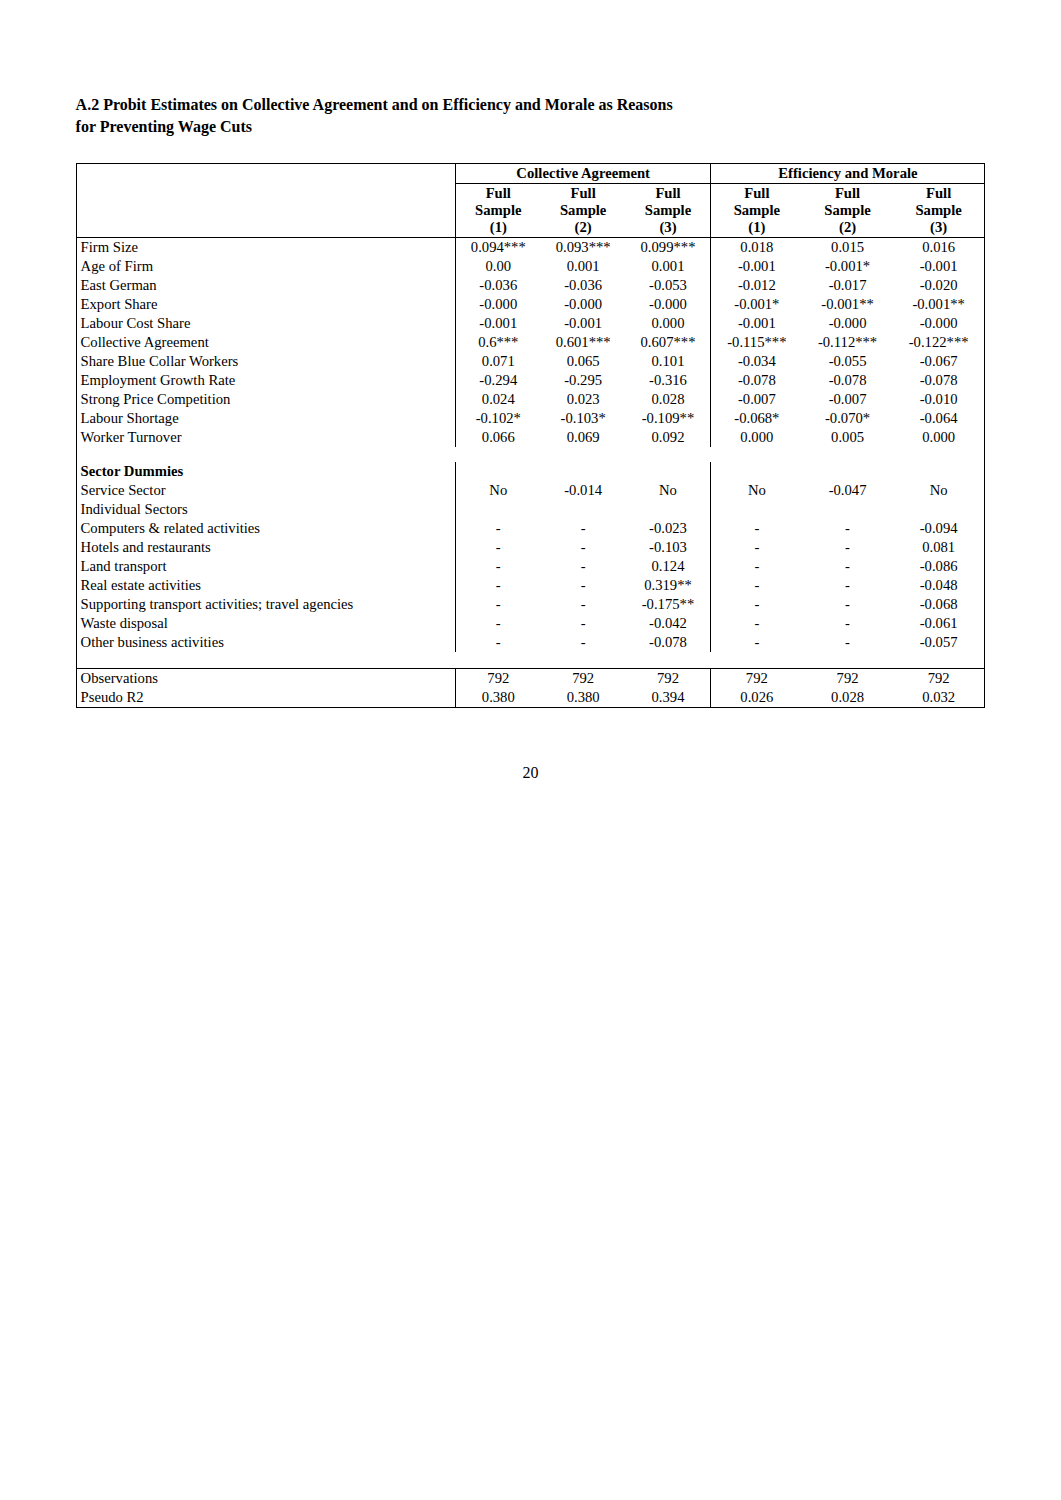A.2 Probit Estimates on Collective Agreement and on Efficiency and Morale as Reasons
for Preventing Wage Cuts
| | Collective Agreement | Efficiency and Morale |
| --- | --- | --- |
| Full Sample (1) | Full Sample (2) | Full Sample (3) | Full Sample (1) | Full Sample (2) | Full Sample (3) |
| Firm Size | 0.094*** | 0.093*** | 0.099*** | 0.018 | 0.015 | 0.016 |
| Age of Firm | 0.00 | 0.001 | 0.001 | -0.001 | -0.001* | -0.001 |
| East German | -0.036 | -0.036 | -0.053 | -0.012 | -0.017 | -0.020 |
| Export Share | -0.000 | -0.000 | -0.000 | -0.001* | -0.001** | -0.001** |
| Labour Cost Share | -0.001 | -0.001 | 0.000 | -0.001 | -0.000 | -0.000 |
| Collective Agreement | 0.6*** | 0.601*** | 0.607*** | -0.115*** | -0.112*** | -0.122*** |
| Share Blue Collar Workers | 0.071 | 0.065 | 0.101 | -0.034 | -0.055 | -0.067 |
| Employment Growth Rate | -0.294 | -0.295 | -0.316 | -0.078 | -0.078 | -0.078 |
| Strong Price Competition | 0.024 | 0.023 | 0.028 | -0.007 | -0.007 | -0.010 |
| Labour Shortage | -0.102* | -0.103* | -0.109** | -0.068* | -0.070* | -0.064 |
| Worker Turnover | 0.066 | 0.069 | 0.092 | 0.000 | 0.005 | 0.000 |
| Sector Dummies | | | | | | |
| Service Sector | No | -0.014 | No | No | -0.047 | No |
| Individual Sectors | | | | | | |
| Computers & related activities | - | - | -0.023 | - | - | -0.094 |
| Hotels and restaurants | - | - | -0.103 | - | - | 0.081 |
| Land transport | - | - | 0.124 | - | - | -0.086 |
| Real estate activities | - | - | 0.319** | - | - | -0.048 |
| Supporting transport activities; travel agencies | - | - | -0.175** | - | - | -0.068 |
| Waste disposal | - | - | -0.042 | - | - | -0.061 |
| Other business activities | - | - | -0.078 | - | - | -0.057 |
| Observations | 792 | 792 | 792 | 792 | 792 | 792 |
| Pseudo R2 | 0.380 | 0.380 | 0.394 | 0.026 | 0.028 | 0.032 |
20